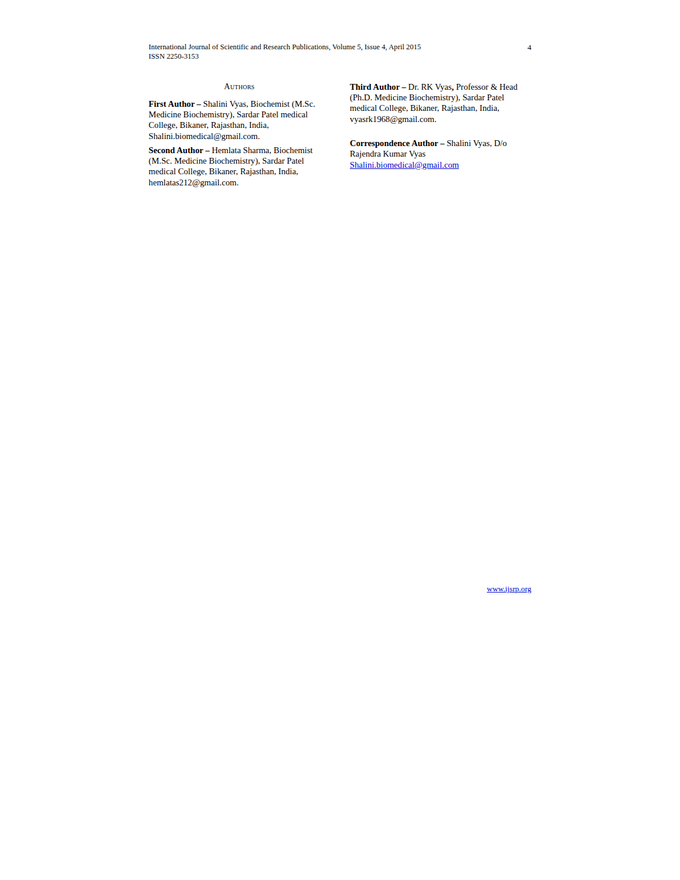International Journal of Scientific and Research Publications, Volume 5, Issue 4, April 2015
ISSN 2250-3153
4
Authors
First Author – Shalini Vyas, Biochemist (M.Sc. Medicine Biochemistry), Sardar Patel medical College, Bikaner, Rajasthan, India, Shalini.biomedical@gmail.com.
Second Author – Hemlata Sharma, Biochemist (M.Sc. Medicine Biochemistry), Sardar Patel medical College, Bikaner, Rajasthan, India, hemlatas212@gmail.com.
Third Author – Dr. RK Vyas, Professor & Head (Ph.D. Medicine Biochemistry), Sardar Patel medical College, Bikaner, Rajasthan, India, vyasrk1968@gmail.com.
Correspondence Author – Shalini Vyas, D/o Rajendra Kumar Vyas
Shalini.biomedical@gmail.com
www.ijsrp.org